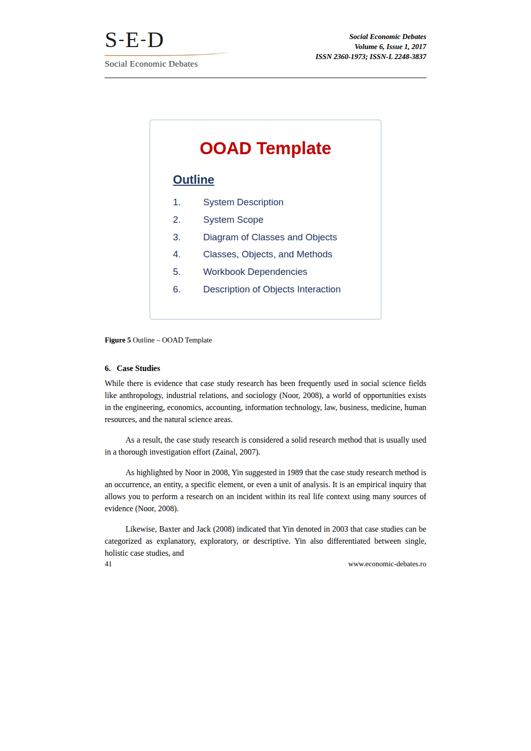S-E-D
Social Economic Debates
Social Economic Debates
Volume 6, Issue 1, 2017
ISSN 2360-1973; ISSN-L 2248-3837
OOAD Template
Outline
1. System Description
2. System Scope
3. Diagram of Classes and Objects
4. Classes, Objects, and Methods
5. Workbook Dependencies
6. Description of Objects Interaction
Figure 5 Outline – OOAD Template
6. Case Studies
While there is evidence that case study research has been frequently used in social science fields like anthropology, industrial relations, and sociology (Noor, 2008), a world of opportunities exists in the engineering, economics, accounting, information technology, law, business, medicine, human resources, and the natural science areas.
As a result, the case study research is considered a solid research method that is usually used in a thorough investigation effort (Zainal, 2007).
As highlighted by Noor in 2008, Yin suggested in 1989 that the case study research method is an occurrence, an entity, a specific element, or even a unit of analysis. It is an empirical inquiry that allows you to perform a research on an incident within its real life context using many sources of evidence (Noor, 2008).
Likewise, Baxter and Jack (2008) indicated that Yin denoted in 2003 that case studies can be categorized as explanatory, exploratory, or descriptive. Yin also differentiated between single, holistic case studies, and
41 www.economic-debates.ro